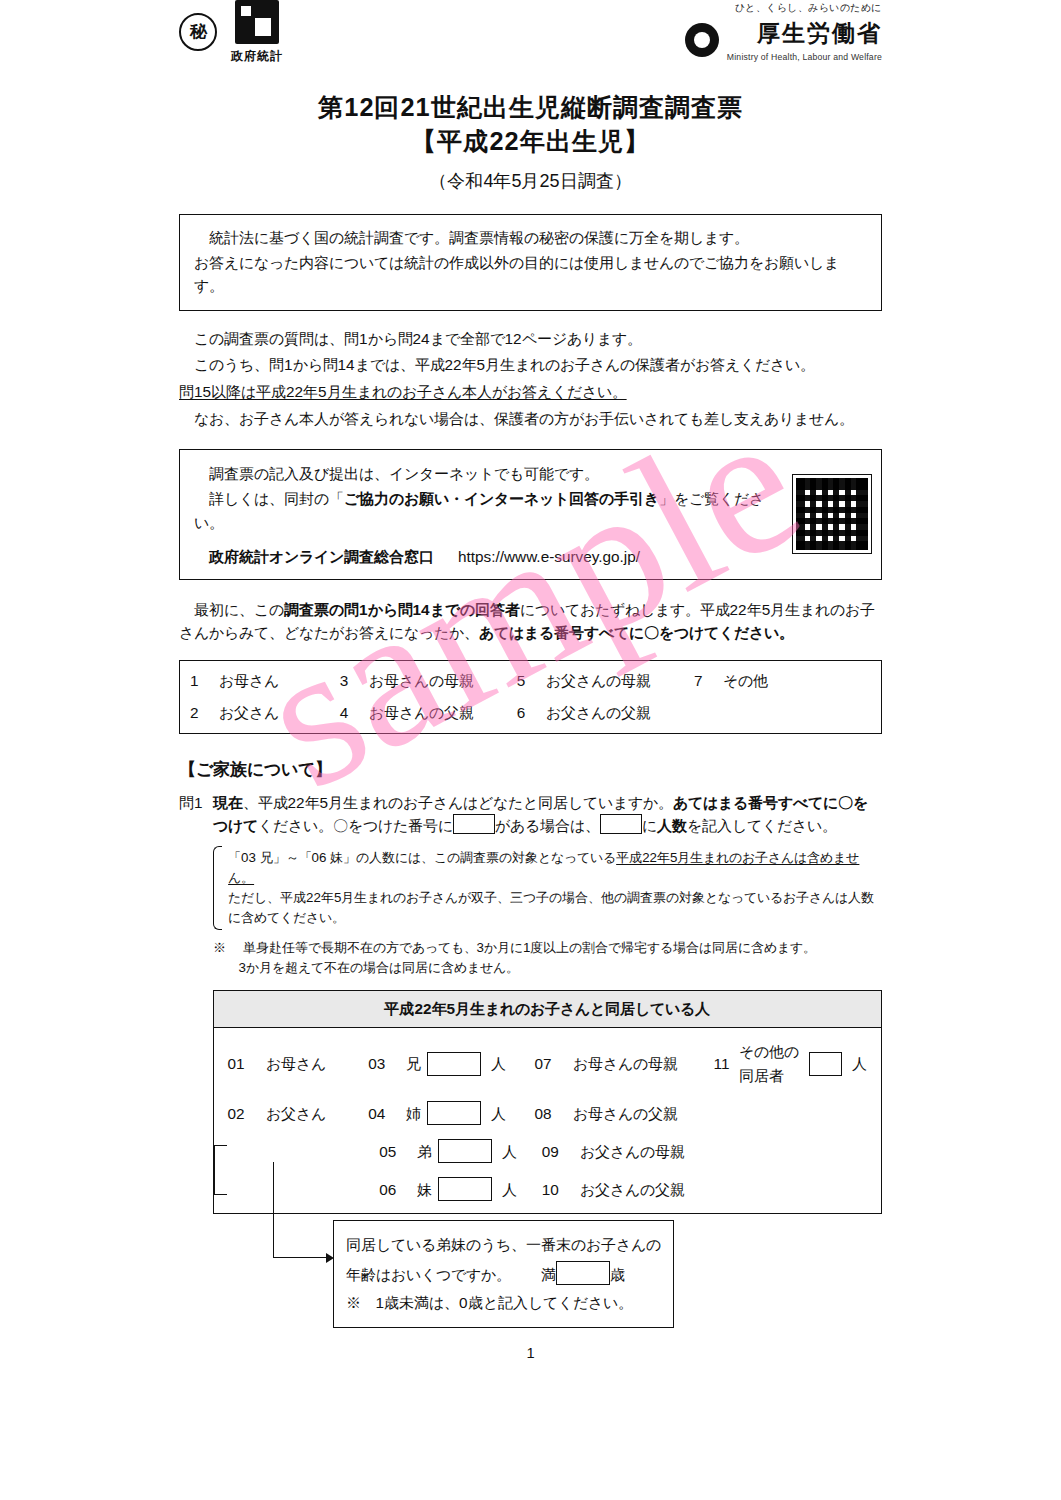秘
政府統計
ひと、くらし、みらいのために
厚生労働省
Ministry of Health, Labour and Welfare
第12回21世紀出生児縦断調査調査票
【平成22年出生児】
（令和4年5月25日調査）
　統計法に基づく国の統計調査です。調査票情報の秘密の保護に万全を期します。
お答えになった内容については統計の作成以外の目的には使用しませんのでご協力をお願いします。
　この調査票の質問は、問1から問24まで全部で12ページあります。
　このうち、問1から問14までは、平成22年5月生まれのお子さんの保護者がお答えください。
問15以降は平成22年5月生まれのお子さん本人がお答えください。
　なお、お子さん本人が答えられない場合は、保護者の方がお手伝いされても差し支えありません。
　調査票の記入及び提出は、インターネットでも可能です。
　詳しくは、同封の「ご協力のお願い・インターネット回答の手引き」をご覧ください。
　政府統計オンライン調査総合窓口
https://www.e-survey.go.jp/
　最初に、この調査票の問1から問14までの回答者についておたずねします。平成22年5月生まれのお子さんからみて、どなたがお答えになったか、あてはまる番号すべてに〇をつけてください。
1 お母さん
3 お母さんの母親
5 お父さんの母親
7 その他
2 お父さん
4 お母さんの父親
6 お父さんの父親
【ご家族について】
問1
現在、平成22年5月生まれのお子さんはどなたと同居していますか。あてはまる番号すべてに〇をつけてください。〇をつけた番号に がある場合は、 に人数を記入してください。
「03 兄」～「06 妹」の人数には、この調査票の対象となっている平成22年5月生まれのお子さんは含めません。
ただし、平成22年5月生まれのお子さんが双子、三つ子の場合、他の調査票の対象となっているお子さんは人数に含めてください。
※　単身赴任等で長期不在の方であっても、3か月に1度以上の割合で帰宅する場合は同居に含めます。
　　3か月を超えて不在の場合は同居に含めません。
平成22年5月生まれのお子さんと同居している人
01 お母さん
03 兄 人
07 お母さんの母親
11 その他の同居者 人
02 お父さん
04 姉 人
08 お母さんの父親
05 弟 人
09 お父さんの母親
06 妹 人
10 お父さんの父親
同居している弟妹のうち、一番末のお子さんの
年齢はおいくつですか。　　満 歳
※　1歳未満は、0歳と記入してください。
1
sample